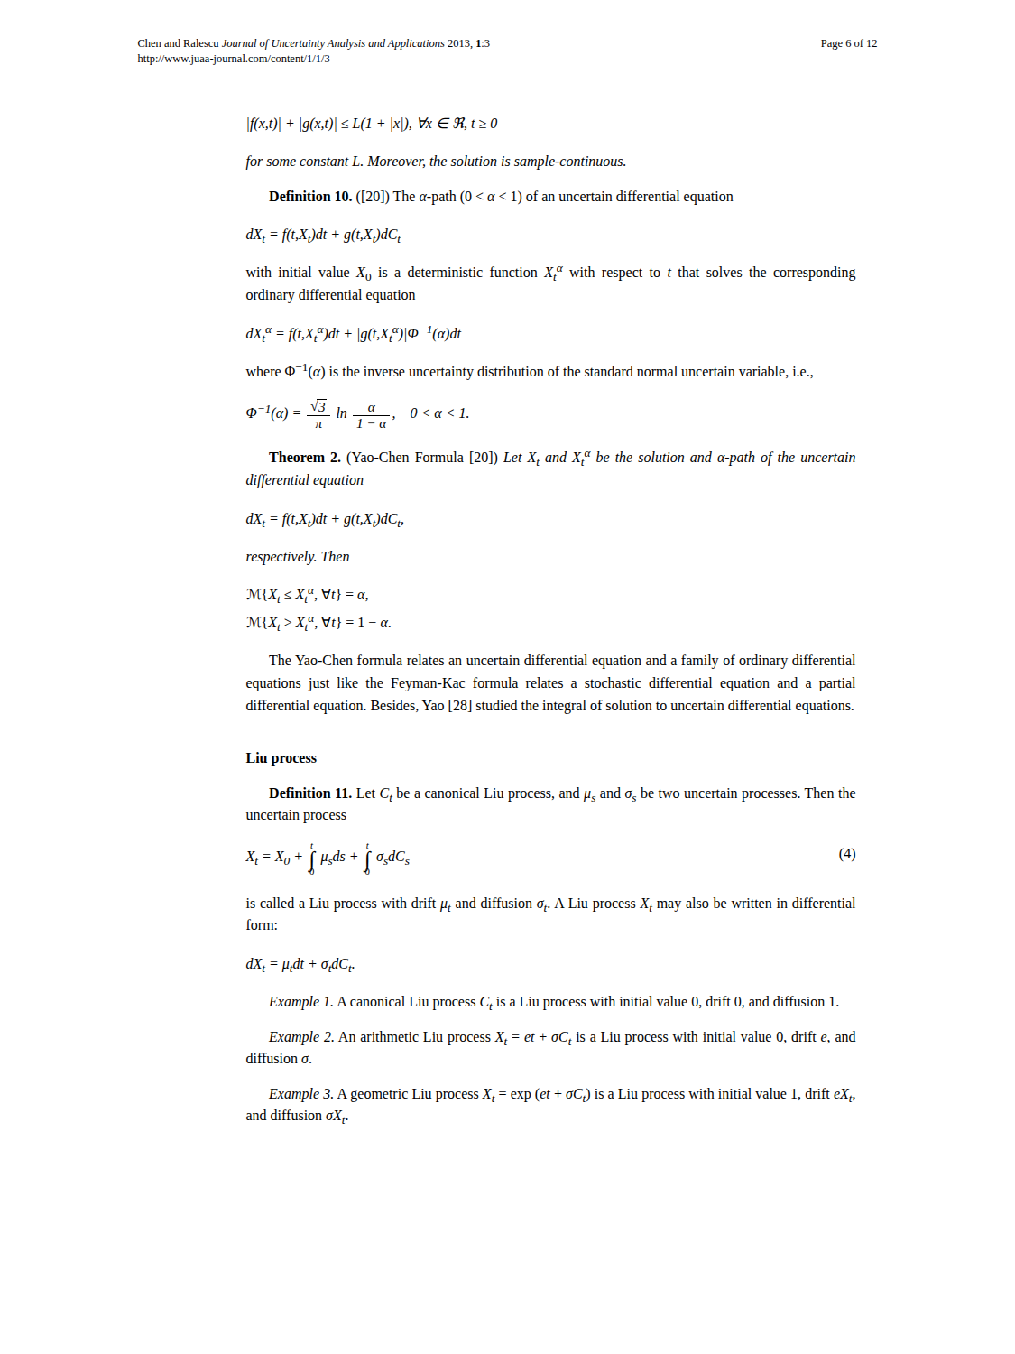Chen and Ralescu Journal of Uncertainty Analysis and Applications 2013, 1:3
http://www.juaa-journal.com/content/1/1/3
Page 6 of 12
|f(x,t)| + |g(x,t)| ≤ L(1 + |x|), ∀x ∈ ℜ, t ≥ 0
for some constant L. Moreover, the solution is sample-continuous.
Definition 10. ([20]) The α-path (0 < α < 1) of an uncertain differential equation
dXt = f(t,Xt)dt + g(t,Xt)dCt
with initial value X0 is a deterministic function Xtα with respect to t that solves the corresponding ordinary differential equation
dXtα = f(t,Xtα)dt + |g(t,Xtα)|Φ−1(α)dt
where Φ−1(α) is the inverse uncertainty distribution of the standard normal uncertain variable, i.e.,
Φ−1(α) = 3 π ln α 1 − α, 0 < α < 1.
Theorem 2. (Yao-Chen Formula [20]) Let Xt and Xtα be the solution and α-path of the uncertain differential equation
dXt = f(t,Xt)dt + g(t,Xt)dCt,
respectively. Then
ℳ{Xt ≤ Xtα, ∀t} = α,
ℳ{Xt > Xtα, ∀t} = 1 − α.
The Yao-Chen formula relates an uncertain differential equation and a family of ordinary differential equations just like the Feyman-Kac formula relates a stochastic differential equation and a partial differential equation. Besides, Yao [28] studied the integral of solution to uncertain differential equations.
Liu process
Definition 11. Let Ct be a canonical Liu process, and μs and σs be two uncertain processes. Then the uncertain process
(4) Xt = X0 + ∫t 0 μsds + ∫t 0 σsdCs
is called a Liu process with drift μt and diffusion σt. A Liu process Xt may also be written in differential form:
dXt = μtdt + σtdCt.
Example 1. A canonical Liu process Ct is a Liu process with initial value 0, drift 0, and diffusion 1.
Example 2. An arithmetic Liu process Xt = et + σCt is a Liu process with initial value 0, drift e, and diffusion σ.
Example 3. A geometric Liu process Xt = exp (et + σCt) is a Liu process with initial value 1, drift eXt, and diffusion σXt.